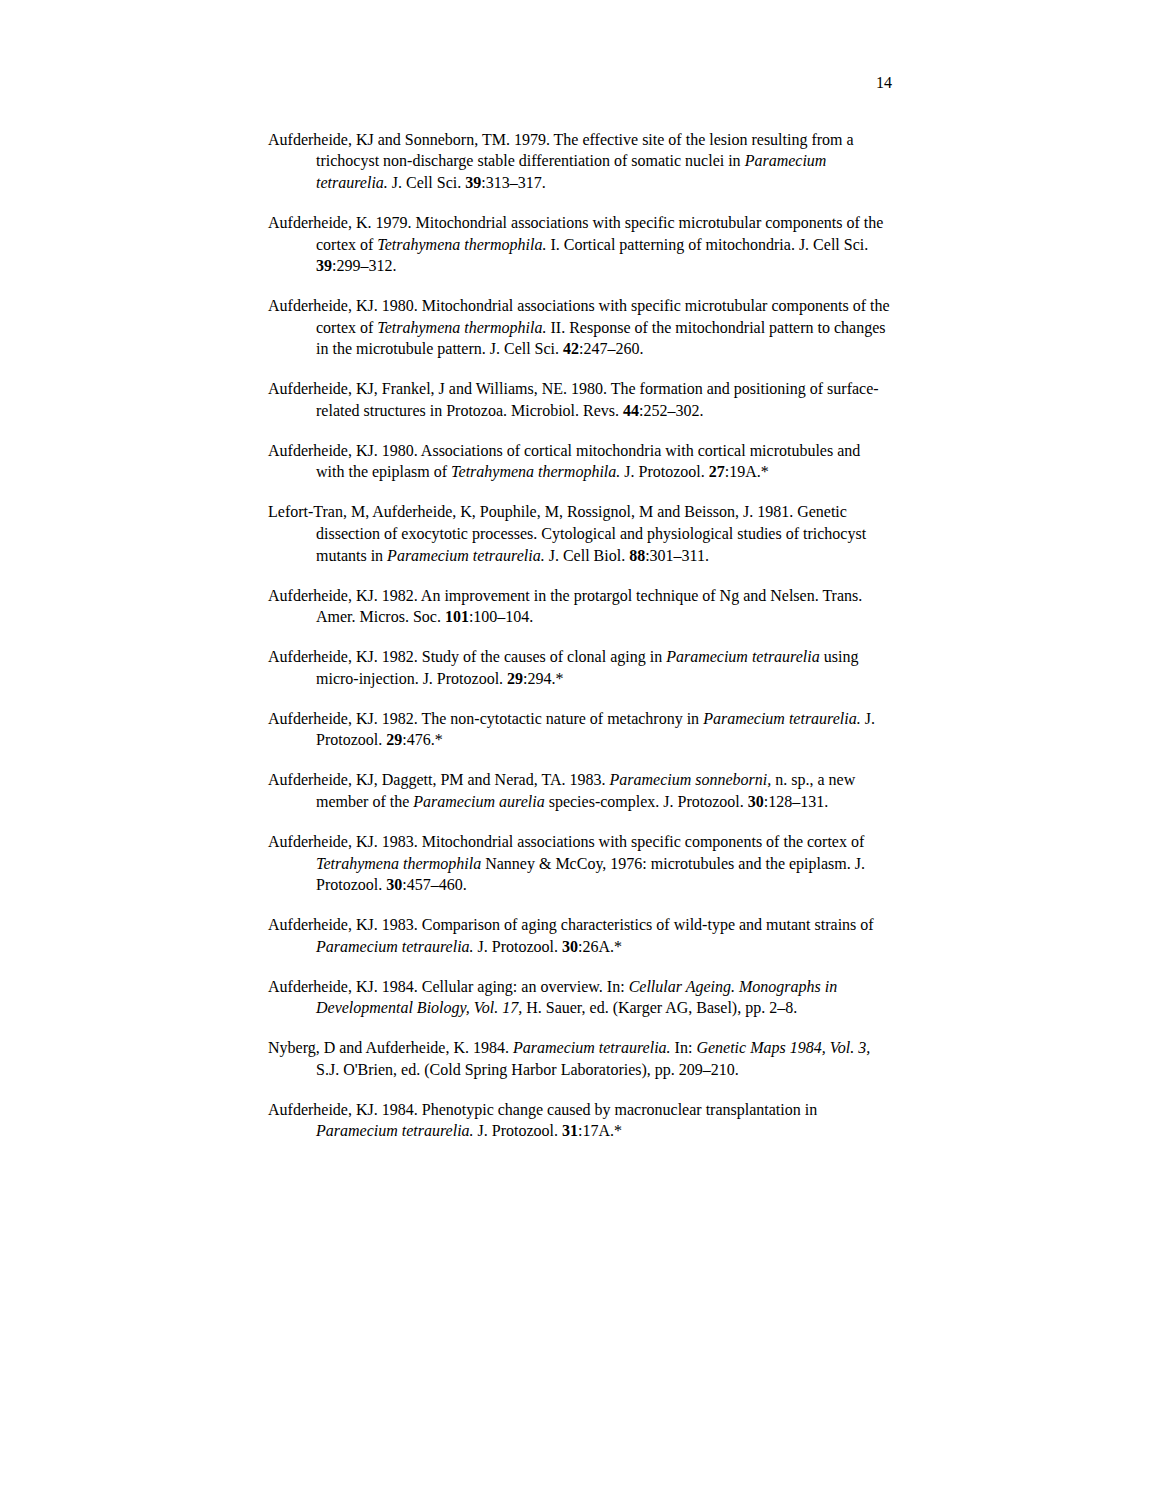14
Aufderheide, KJ and Sonneborn, TM. 1979. The effective site of the lesion resulting from a trichocyst non-discharge stable differentiation of somatic nuclei in Paramecium tetraurelia. J. Cell Sci. 39:313–317.
Aufderheide, K. 1979. Mitochondrial associations with specific microtubular components of the cortex of Tetrahymena thermophila. I. Cortical patterning of mitochondria. J. Cell Sci. 39:299–312.
Aufderheide, KJ. 1980. Mitochondrial associations with specific microtubular components of the cortex of Tetrahymena thermophila. II. Response of the mitochondrial pattern to changes in the microtubule pattern. J. Cell Sci. 42:247–260.
Aufderheide, KJ, Frankel, J and Williams, NE. 1980. The formation and positioning of surface-related structures in Protozoa. Microbiol. Revs. 44:252–302.
Aufderheide, KJ. 1980. Associations of cortical mitochondria with cortical microtubules and with the epiplasm of Tetrahymena thermophila. J. Protozool. 27:19A.*
Lefort-Tran, M, Aufderheide, K, Pouphile, M, Rossignol, M and Beisson, J. 1981. Genetic dissection of exocytotic processes. Cytological and physiological studies of trichocyst mutants in Paramecium tetraurelia. J. Cell Biol. 88:301–311.
Aufderheide, KJ. 1982. An improvement in the protargol technique of Ng and Nelsen. Trans. Amer. Micros. Soc. 101:100–104.
Aufderheide, KJ. 1982. Study of the causes of clonal aging in Paramecium tetraurelia using micro-injection. J. Protozool. 29:294.*
Aufderheide, KJ. 1982. The non-cytotactic nature of metachrony in Paramecium tetraurelia. J. Protozool. 29:476.*
Aufderheide, KJ, Daggett, PM and Nerad, TA. 1983. Paramecium sonneborni, n. sp., a new member of the Paramecium aurelia species-complex. J. Protozool. 30:128–131.
Aufderheide, KJ. 1983. Mitochondrial associations with specific components of the cortex of Tetrahymena thermophila Nanney & McCoy, 1976: microtubules and the epiplasm. J. Protozool. 30:457–460.
Aufderheide, KJ. 1983. Comparison of aging characteristics of wild-type and mutant strains of Paramecium tetraurelia. J. Protozool. 30:26A.*
Aufderheide, KJ. 1984. Cellular aging: an overview. In: Cellular Ageing. Monographs in Developmental Biology, Vol. 17, H. Sauer, ed. (Karger AG, Basel), pp. 2–8.
Nyberg, D and Aufderheide, K. 1984. Paramecium tetraurelia. In: Genetic Maps 1984, Vol. 3, S.J. O'Brien, ed. (Cold Spring Harbor Laboratories), pp. 209–210.
Aufderheide, KJ. 1984. Phenotypic change caused by macronuclear transplantation in Paramecium tetraurelia. J. Protozool. 31:17A.*